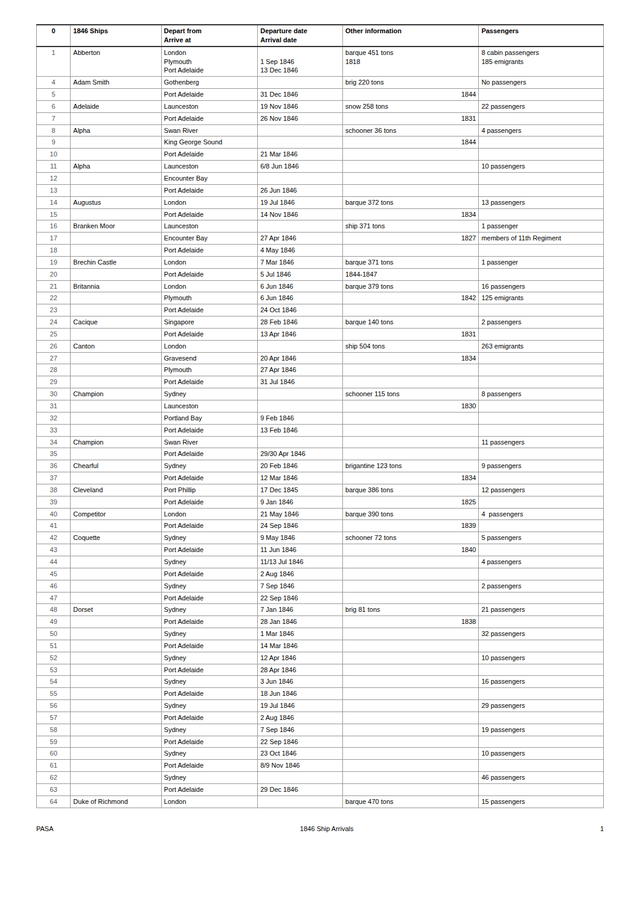| 0 | 1846 Ships | Depart from Arrive at | Departure date Arrival date | Other information | Passengers |
| --- | --- | --- | --- | --- | --- |
| 1 | Abberton | London Plymouth Port Adelaide | 1 Sep 1846 13 Dec 1846 | barque 451 tons 1818 | 8 cabin passengers 185 emigrants |
| 4 | Adam Smith | Gothenberg | | brig 220 tons | No passengers |
| 5 | | Port Adelaide | 31 Dec 1846 | 1844 | |
| 6 | Adelaide | Launceston | 19 Nov 1846 | snow 258 tons | 22 passengers |
| 7 | | Port Adelaide | 26 Nov 1846 | 1831 | |
| 8 | Alpha | Swan River | | schooner 36 tons | 4 passengers |
| 9 | | King George Sound | | 1844 | |
| 10 | | Port Adelaide | 21 Mar 1846 | | |
| 11 | Alpha | Launceston | 6/8 Jun 1846 | | 10 passengers |
| 12 | | Encounter Bay | | | |
| 13 | | Port Adelaide | 26 Jun 1846 | | |
| 14 | Augustus | London | 19 Jul 1846 | barque 372 tons | 13 passengers |
| 15 | | Port Adelaide | 14 Nov 1846 | 1834 | |
| 16 | Branken Moor | Launceston | | ship 371 tons | 1 passenger |
| 17 | | Encounter Bay | 27 Apr 1846 | 1827 | members of 11th Regiment |
| 18 | | Port Adelaide | 4 May 1846 | | |
| 19 | Brechin Castle | London | 7 Mar 1846 | barque 371 tons | 1 passenger |
| 20 | | Port Adelaide | 5 Jul 1846 | 1844-1847 | |
| 21 | Britannia | London | 6 Jun 1846 | barque 379 tons | 16 passengers |
| 22 | | Plymouth | 6 Jun 1846 | 1842 | 125 emigrants |
| 23 | | Port Adelaide | 24 Oct 1846 | | |
| 24 | Cacique | Singapore | 28 Feb 1846 | barque 140 tons | 2 passengers |
| 25 | | Port Adelaide | 13 Apr 1846 | 1831 | |
| 26 | Canton | London | | ship 504 tons | 263 emigrants |
| 27 | | Gravesend | 20 Apr 1846 | 1834 | |
| 28 | | Plymouth | 27 Apr 1846 | | |
| 29 | | Port Adelaide | 31 Jul 1846 | | |
| 30 | Champion | Sydney | | schooner 115 tons | 8 passengers |
| 31 | | Launceston | | 1830 | |
| 32 | | Portland Bay | 9 Feb 1846 | | |
| 33 | | Port Adelaide | 13 Feb 1846 | | |
| 34 | Champion | Swan River | | | 11 passengers |
| 35 | | Port Adelaide | 29/30 Apr 1846 | | |
| 36 | Chearful | Sydney | 20 Feb 1846 | brigantine 123 tons | 9 passengers |
| 37 | | Port Adelaide | 12 Mar 1846 | 1834 | |
| 38 | Cleveland | Port Phillip | 17 Dec 1845 | barque 386 tons | 12 passengers |
| 39 | | Port Adelaide | 9 Jan 1846 | 1825 | |
| 40 | Competitor | London | 21 May 1846 | barque 390 tons | 4 passengers |
| 41 | | Port Adelaide | 24 Sep 1846 | 1839 | |
| 42 | Coquette | Sydney | 9 May 1846 | schooner 72 tons | 5 passengers |
| 43 | | Port Adelaide | 11 Jun 1846 | 1840 | |
| 44 | | Sydney | 11/13 Jul 1846 | | 4 passengers |
| 45 | | Port Adelaide | 2 Aug 1846 | | |
| 46 | | Sydney | 7 Sep 1846 | | 2 passengers |
| 47 | | Port Adelaide | 22 Sep 1846 | | |
| 48 | Dorset | Sydney | 7 Jan 1846 | brig 81 tons | 21 passengers |
| 49 | | Port Adelaide | 28 Jan 1846 | 1838 | |
| 50 | | Sydney | 1 Mar 1846 | | 32 passengers |
| 51 | | Port Adelaide | 14 Mar 1846 | | |
| 52 | | Sydney | 12 Apr 1846 | | 10 passengers |
| 53 | | Port Adelaide | 28 Apr 1846 | | |
| 54 | | Sydney | 3 Jun 1846 | | 16 passengers |
| 55 | | Port Adelaide | 18 Jun 1846 | | |
| 56 | | Sydney | 19 Jul 1846 | | 29 passengers |
| 57 | | Port Adelaide | 2 Aug 1846 | | |
| 58 | | Sydney | 7 Sep 1846 | | 19 passengers |
| 59 | | Port Adelaide | 22 Sep 1846 | | |
| 60 | | Sydney | 23 Oct 1846 | | 10 passengers |
| 61 | | Port Adelaide | 8/9 Nov 1846 | | |
| 62 | | Sydney | | | 46 passengers |
| 63 | | Port Adelaide | 29 Dec 1846 | | |
| 64 | Duke of Richmond | London | | barque 470 tons | 15 passengers |
PASA
1846 Ship Arrivals
1